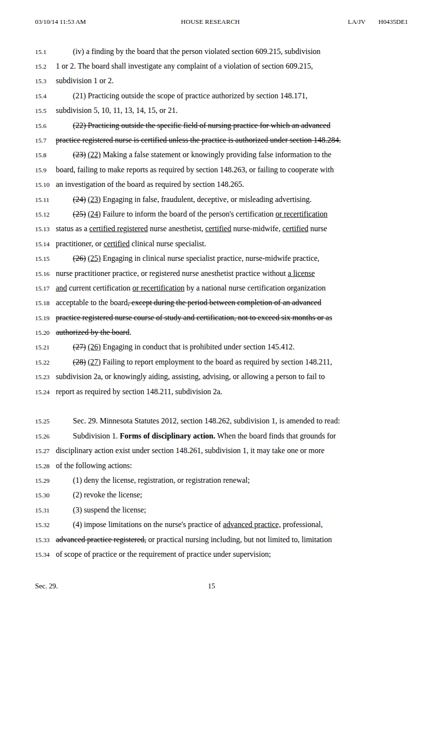03/10/14 11:53 AM HOUSE RESEARCH LA/JV H0435DE1
15.1(iv) a finding by the board that the person violated section 609.215, subdivision
15.21 or 2. The board shall investigate any complaint of a violation of section 609.215,
15.3 subdivision 1 or 2.
15.4(21) Practicing outside the scope of practice authorized by section 148.171,
15.5 subdivision 5, 10, 11, 13, 14, 15, or 21.
15.6(22) Practicing outside the specific field of nursing practice for which an advanced
15.7 practice registered nurse is certified unless the practice is authorized under section 148.284.
15.8(23) (22) Making a false statement or knowingly providing false information to the
15.9 board, failing to make reports as required by section 148.263, or failing to cooperate with
15.10 an investigation of the board as required by section 148.265.
15.11(24) (23) Engaging in false, fraudulent, deceptive, or misleading advertising.
15.12(25) (24) Failure to inform the board of the person's certification or recertification
15.13 status as a certified registered nurse anesthetist, certified nurse-midwife, certified nurse
15.14 practitioner, or certified clinical nurse specialist.
15.15(26) (25) Engaging in clinical nurse specialist practice, nurse-midwife practice,
15.16 nurse practitioner practice, or registered nurse anesthetist practice without a license
15.17 and current certification or recertification by a national nurse certification organization
15.18 acceptable to the board, except during the period between completion of an advanced
15.19 practice registered nurse course of study and certification, not to exceed six months or as
15.20 authorized by the board.
15.21(27) (26) Engaging in conduct that is prohibited under section 145.412.
15.22(28) (27) Failing to report employment to the board as required by section 148.211,
15.23 subdivision 2a, or knowingly aiding, assisting, advising, or allowing a person to fail to
15.24 report as required by section 148.211, subdivision 2a.
15.25 Sec. 29. Minnesota Statutes 2012, section 148.262, subdivision 1, is amended to read:
15.26 Subdivision 1. Forms of disciplinary action. When the board finds that grounds for
15.27 disciplinary action exist under section 148.261, subdivision 1, it may take one or more
15.28 of the following actions:
15.29(1) deny the license, registration, or registration renewal;
15.30(2) revoke the license;
15.31(3) suspend the license;
15.32(4) impose limitations on the nurse's practice of advanced practice, professional,
15.33 advanced practice registered, or practical nursing including, but not limited to, limitation
15.34 of scope of practice or the requirement of practice under supervision;
Sec. 29. 15